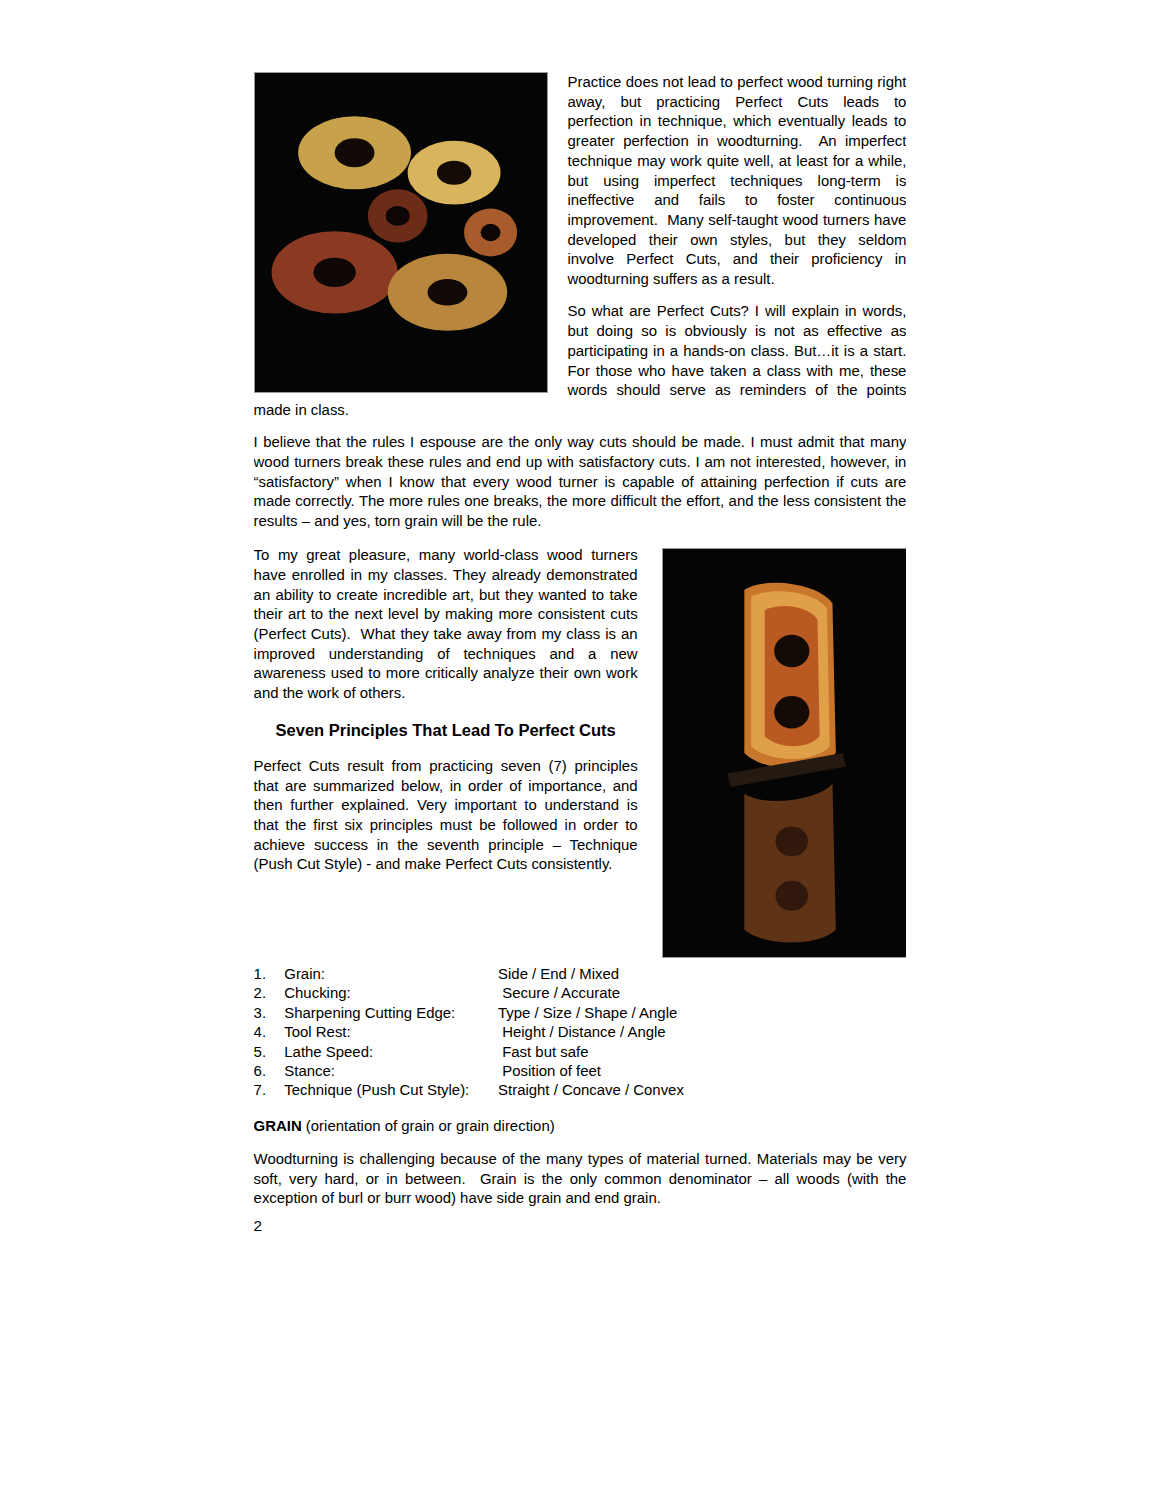Practice does not lead to perfect wood turning right away, but practicing Perfect Cuts leads to perfection in technique, which eventually leads to greater perfection in woodturning. An imperfect technique may work quite well, at least for a while, but using imperfect techniques long-term is ineffective and fails to foster continuous improvement. Many self-taught wood turners have developed their own styles, but they seldom involve Perfect Cuts, and their proficiency in woodturning suffers as a result.
So what are Perfect Cuts? I will explain in words, but doing so is obviously is not as effective as participating in a hands-on class. But…it is a start. For those who have taken a class with me, these words should serve as reminders of the points made in class.
I believe that the rules I espouse are the only way cuts should be made. I must admit that many wood turners break these rules and end up with satisfactory cuts. I am not interested, however, in “satisfactory” when I know that every wood turner is capable of attaining perfection if cuts are made correctly. The more rules one breaks, the more difficult the effort, and the less consistent the results – and yes, torn grain will be the rule.
To my great pleasure, many world-class wood turners have enrolled in my classes. They already demonstrated an ability to create incredible art, but they wanted to take their art to the next level by making more consistent cuts (Perfect Cuts). What they take away from my class is an improved understanding of techniques and a new awareness used to more critically analyze their own work and the work of others.
Seven Principles That Lead To Perfect Cuts
Perfect Cuts result from practicing seven (7) principles that are summarized below, in order of importance, and then further explained. Very important to understand is that the first six principles must be followed in order to achieve success in the seventh principle – Technique (Push Cut Style) - and make Perfect Cuts consistently.
| 1. | Grain: | Side / End / Mixed |
| 2. | Chucking: | Secure / Accurate |
| 3. | Sharpening Cutting Edge: | Type / Size / Shape / Angle |
| 4. | Tool Rest: | Height / Distance / Angle |
| 5. | Lathe Speed: | Fast but safe |
| 6. | Stance: | Position of feet |
| 7. | Technique (Push Cut Style): | Straight / Concave / Convex |
GRAIN (orientation of grain or grain direction)
Woodturning is challenging because of the many types of material turned. Materials may be very soft, very hard, or in between. Grain is the only common denominator – all woods (with the exception of burl or burr wood) have side grain and end grain.
2